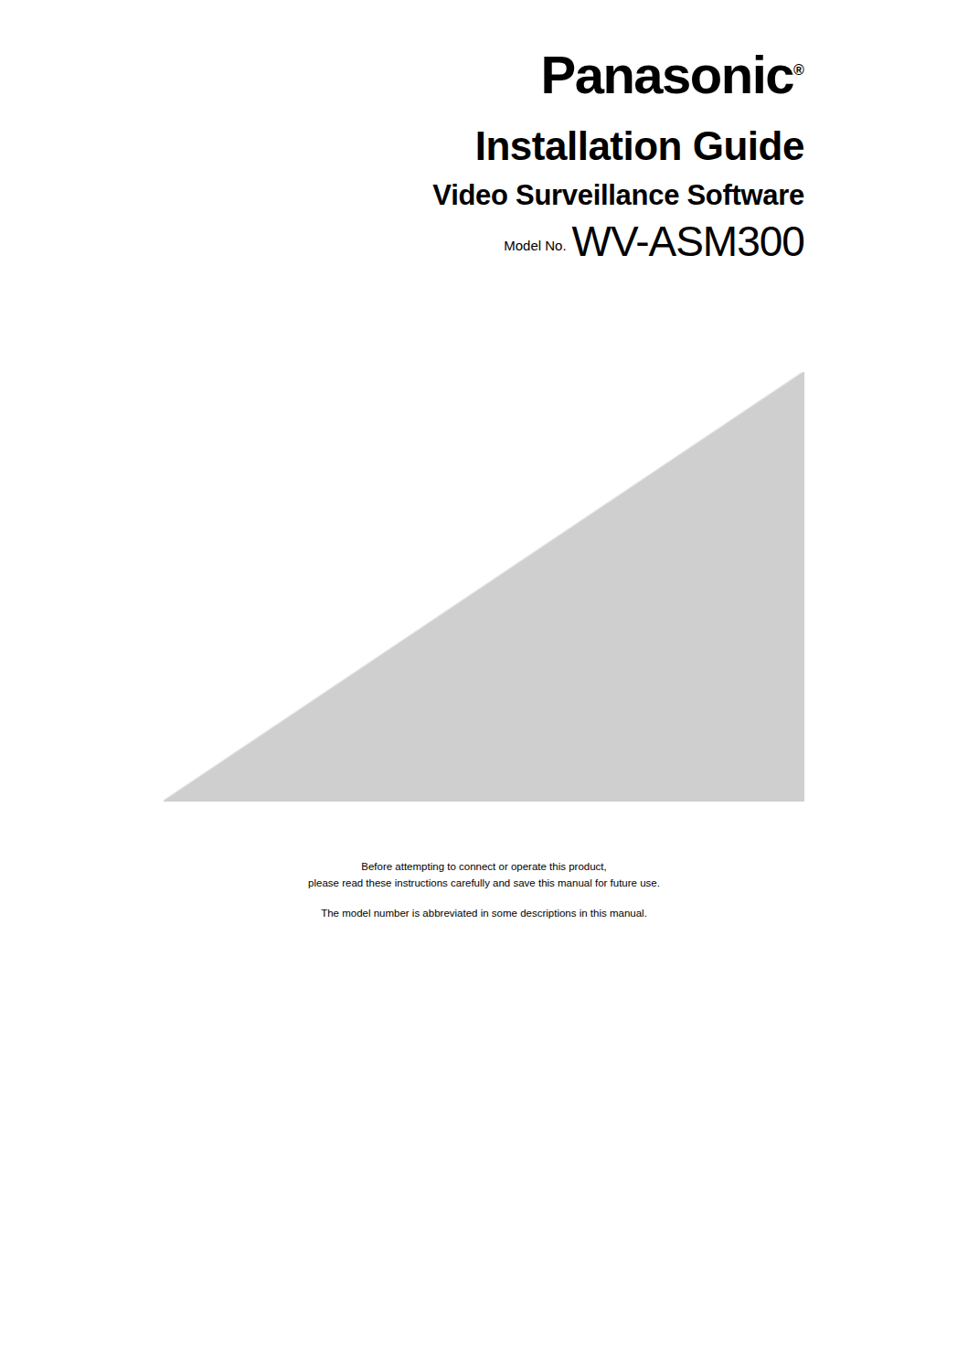Panasonic®
Installation Guide
Video Surveillance Software
Model No. WV-ASM300
Before attempting to connect or operate this product,
please read these instructions carefully and save this manual for future use.
The model number is abbreviated in some descriptions in this manual.